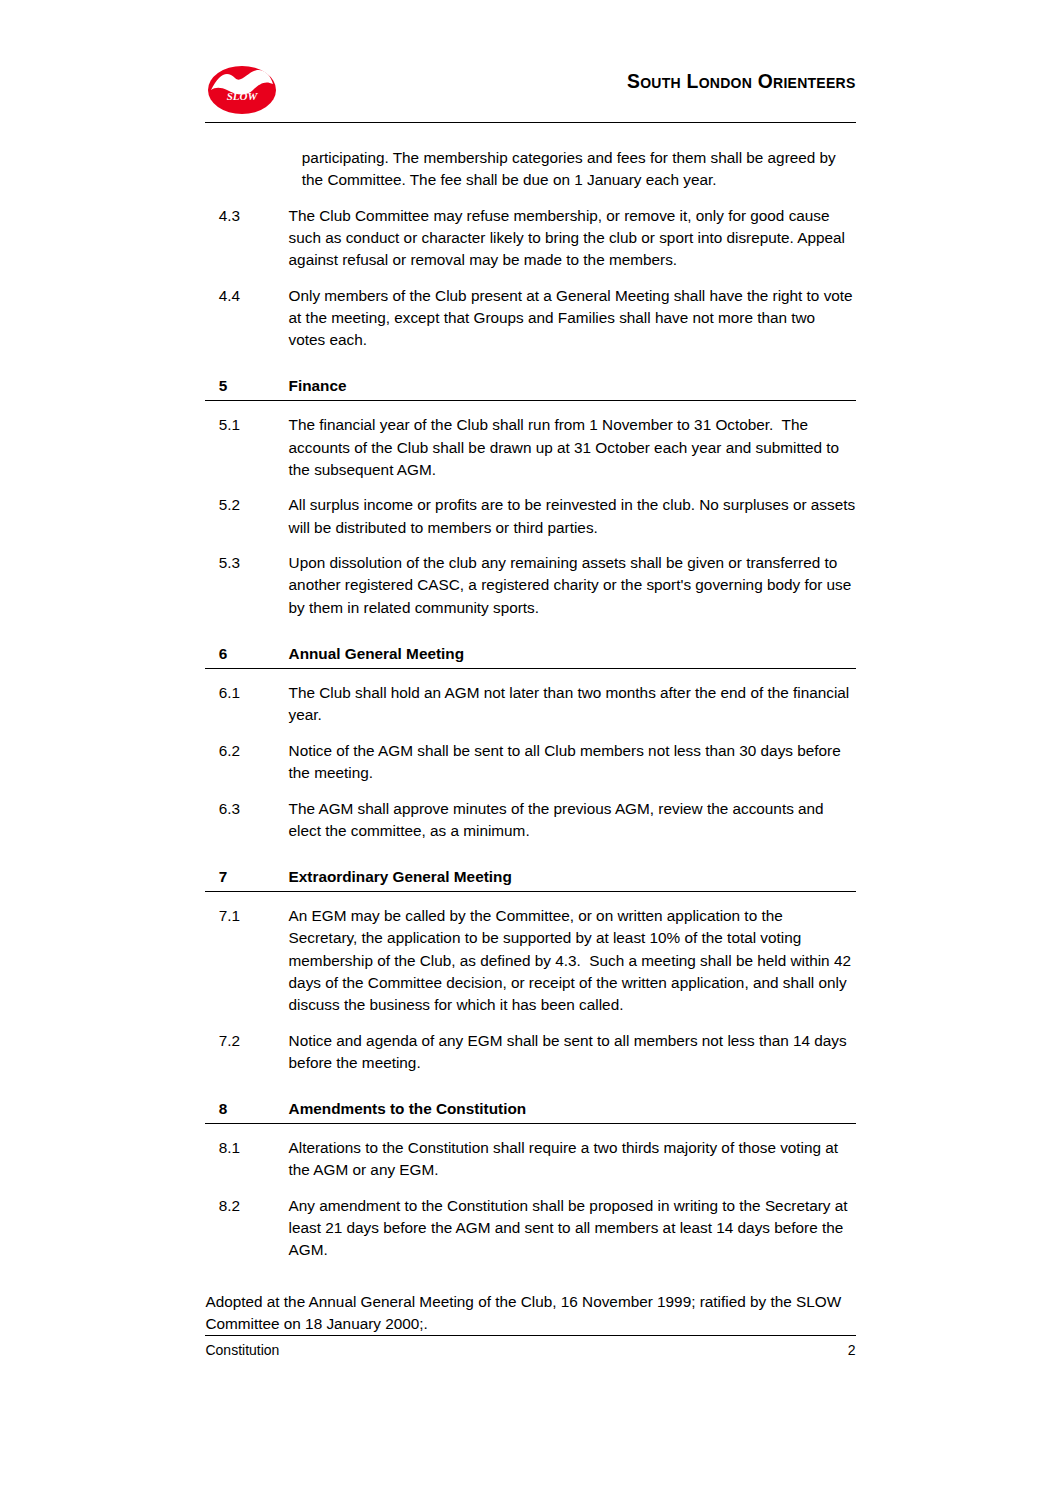South London Orienteers logo SLOW
South London Orienteers
participating. The membership categories and fees for them shall be agreed by the Committee. The fee shall be due on 1 January each year.
4.3
The Club Committee may refuse membership, or remove it, only for good cause such as conduct or character likely to bring the club or sport into disrepute. Appeal against refusal or removal may be made to the members.
4.4
Only members of the Club present at a General Meeting shall have the right to vote at the meeting, except that Groups and Families shall have not more than two votes each.
5
Finance
5.1
The financial year of the Club shall run from 1 November to 31 October. The accounts of the Club shall be drawn up at 31 October each year and submitted to the subsequent AGM.
5.2
All surplus income or profits are to be reinvested in the club. No surpluses or assets will be distributed to members or third parties.
5.3
Upon dissolution of the club any remaining assets shall be given or transferred to another registered CASC, a registered charity or the sport's governing body for use by them in related community sports.
6
Annual General Meeting
6.1
The Club shall hold an AGM not later than two months after the end of the financial year.
6.2
Notice of the AGM shall be sent to all Club members not less than 30 days before the meeting.
6.3
The AGM shall approve minutes of the previous AGM, review the accounts and elect the committee, as a minimum.
7
Extraordinary General Meeting
7.1
An EGM may be called by the Committee, or on written application to the Secretary, the application to be supported by at least 10% of the total voting membership of the Club, as defined by 4.3. Such a meeting shall be held within 42 days of the Committee decision, or receipt of the written application, and shall only discuss the business for which it has been called.
7.2
Notice and agenda of any EGM shall be sent to all members not less than 14 days before the meeting.
8
Amendments to the Constitution
8.1
Alterations to the Constitution shall require a two thirds majority of those voting at the AGM or any EGM.
8.2
Any amendment to the Constitution shall be proposed in writing to the Secretary at least 21 days before the AGM and sent to all members at least 14 days before the AGM.
Adopted at the Annual General Meeting of the Club, 16 November 1999; ratified by the SLOW Committee on 18 January 2000;.
Constitution 2